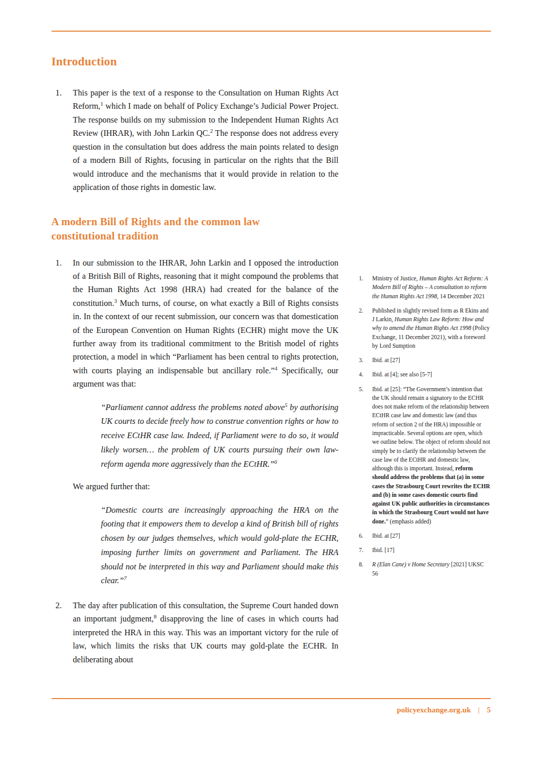Introduction
This paper is the text of a response to the Consultation on Human Rights Act Reform,1 which I made on behalf of Policy Exchange’s Judicial Power Project. The response builds on my submission to the Independent Human Rights Act Review (IHRAR), with John Larkin QC.2 The response does not address every question in the consultation but does address the main points related to design of a modern Bill of Rights, focusing in particular on the rights that the Bill would introduce and the mechanisms that it would provide in relation to the application of those rights in domestic law.
A modern Bill of Rights and the common law
constitutional tradition
In our submission to the IHRAR, John Larkin and I opposed the introduction of a British Bill of Rights, reasoning that it might compound the problems that the Human Rights Act 1998 (HRA) had created for the balance of the constitution.3 Much turns, of course, on what exactly a Bill of Rights consists in. In the context of our recent submission, our concern was that domestication of the European Convention on Human Rights (ECHR) might move the UK further away from its traditional commitment to the British model of rights protection, a model in which “Parliament has been central to rights protection, with courts playing an indispensable but ancillary role.”4 Specifically, our argument was that:
“Parliament cannot address the problems noted above5 by authorising UK courts to decide freely how to construe convention rights or how to receive ECtHR case law. Indeed, if Parliament were to do so, it would likely worsen… the problem of UK courts pursuing their own law-reform agenda more aggressively than the ECtHR.”6
We argued further that:
“Domestic courts are increasingly approaching the HRA on the footing that it empowers them to develop a kind of British bill of rights chosen by our judges themselves, which would gold-plate the ECHR, imposing further limits on government and Parliament. The HRA should not be interpreted in this way and Parliament should make this clear.”7
The day after publication of this consultation, the Supreme Court handed down an important judgment,8 disapproving the line of cases in which courts had interpreted the HRA in this way. This was an important victory for the rule of law, which limits the risks that UK courts may gold-plate the ECHR. In deliberating about
Ministry of Justice, Human Rights Act Reform: A Modern Bill of Rights – A consultation to reform the Human Rights Act 1998, 14 December 2021
Published in slightly revised form as R Ekins and J Larkin, Human Rights Law Reform: How and why to amend the Human Rights Act 1998 (Policy Exchange, 11 December 2021), with a foreword by Lord Sumption
Ibid. at [27]
Ibid. at [4]; see also [5-7]
Ibid. at [25]: “The Government’s intention that the UK should remain a signatory to the ECHR does not make reform of the relationship between ECtHR case law and domestic law (and thus reform of section 2 of the HRA) impossible or impracticable. Several options are open, which we outline below. The object of reform should not simply be to clarify the relationship between the case law of the ECtHR and domestic law, although this is important. Instead, reform should address the problems that (a) in some cases the Strasbourg Court rewrites the ECHR and (b) in some cases domestic courts find against UK public authorities in circumstances in which the Strasbourg Court would not have done.” (emphasis added)
Ibid. at [27]
Ibid. [17]
R (Elan Cane) v Home Secretary [2021] UKSC 56
policyexchange.org.uk | 5